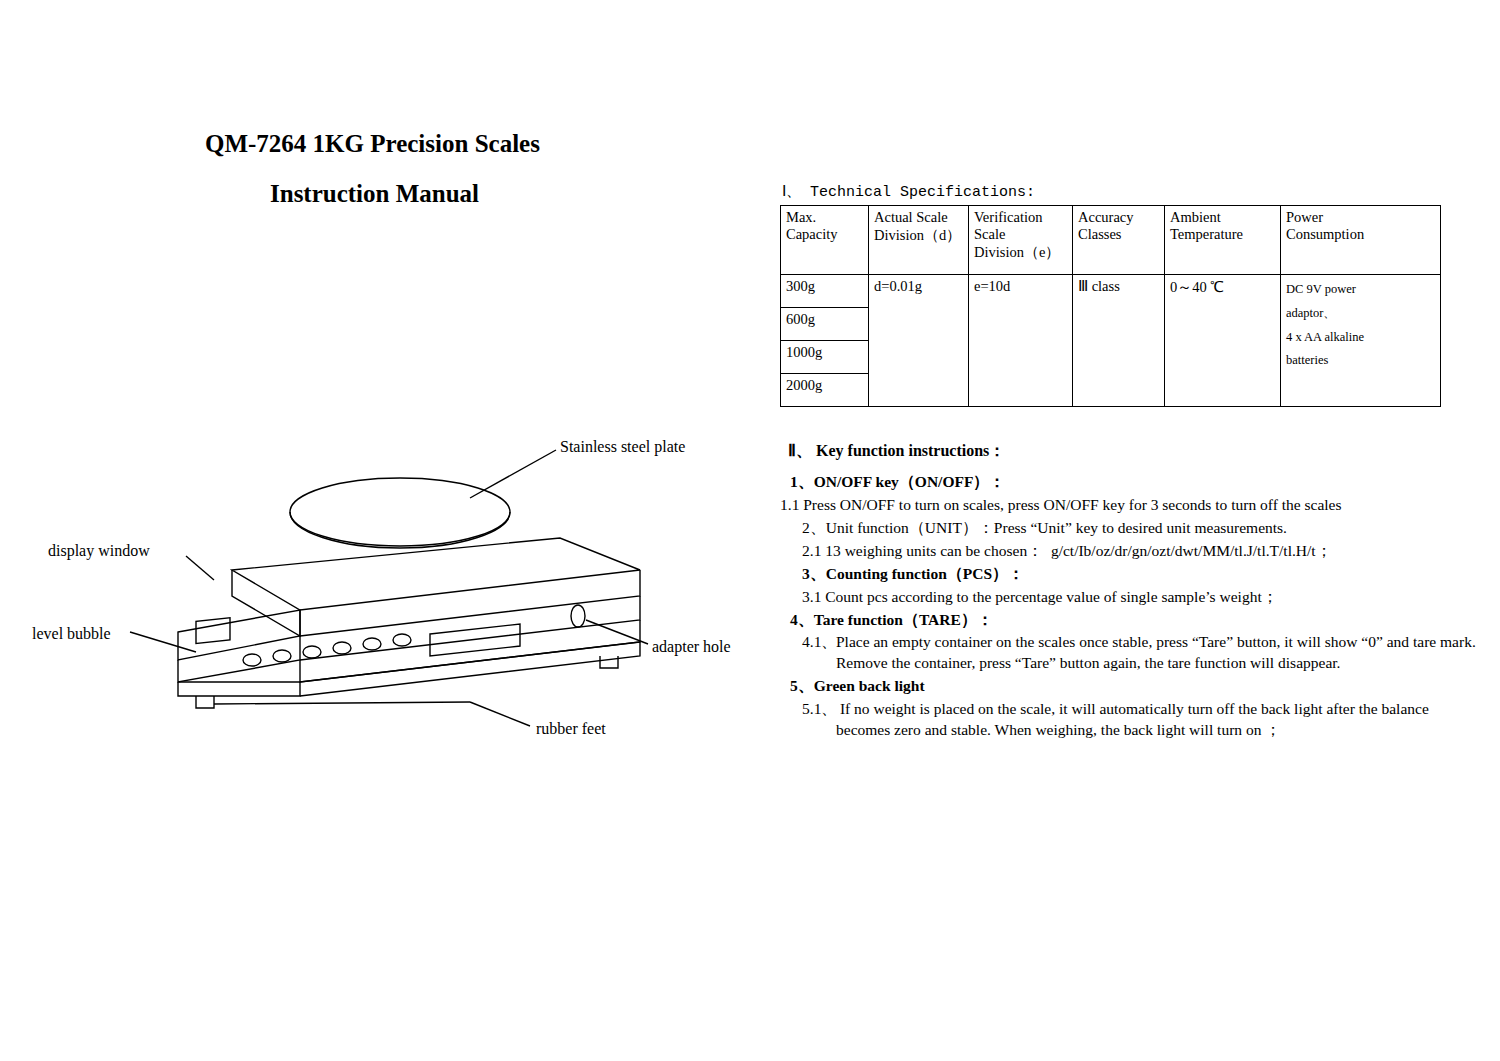QM-7264 1KG Precision Scales
Instruction Manual
Stainless steel plate display window level bubble adapter hole rubber feet
Ⅰ、 Technical Specifications:
| Max. Capacity | Actual Scale Division（d） | Verification Scale Division（e） | Accuracy Classes | Ambient Temperature | Power Consumption |
| --- | --- | --- | --- | --- | --- |
| 300g | d=0.01g | e=10d | Ⅲ class | 0～40 ℃ | DC 9V power adaptor、 4 x AA alkaline batteries |
| 600g |
| 1000g |
| 2000g |
Ⅱ、 Key function instructions：
1、ON/OFF key（ON/OFF）：
1.1 Press ON/OFF to turn on scales, press ON/OFF key for 3 seconds to turn off the scales
2、Unit function（UNIT）：Press “Unit” key to desired unit measurements.
2.1 13 weighing units can be chosen： g/ct/Ib/oz/dr/gn/ozt/dwt/MM/tl.J/tl.T/tl.H/t；
3、Counting function（PCS）：
3.1 Count pcs according to the percentage value of single sample’s weight；
4、Tare function（TARE）：
4.1、Place an empty container on the scales once stable, press “Tare” button, it will show “0” and tare mark. Remove the container, press “Tare” button again, the tare function will disappear.
5、Green back light
5.1、 If no weight is placed on the scale, it will automatically turn off the back light after the balance becomes zero and stable. When weighing, the back light will turn on ；